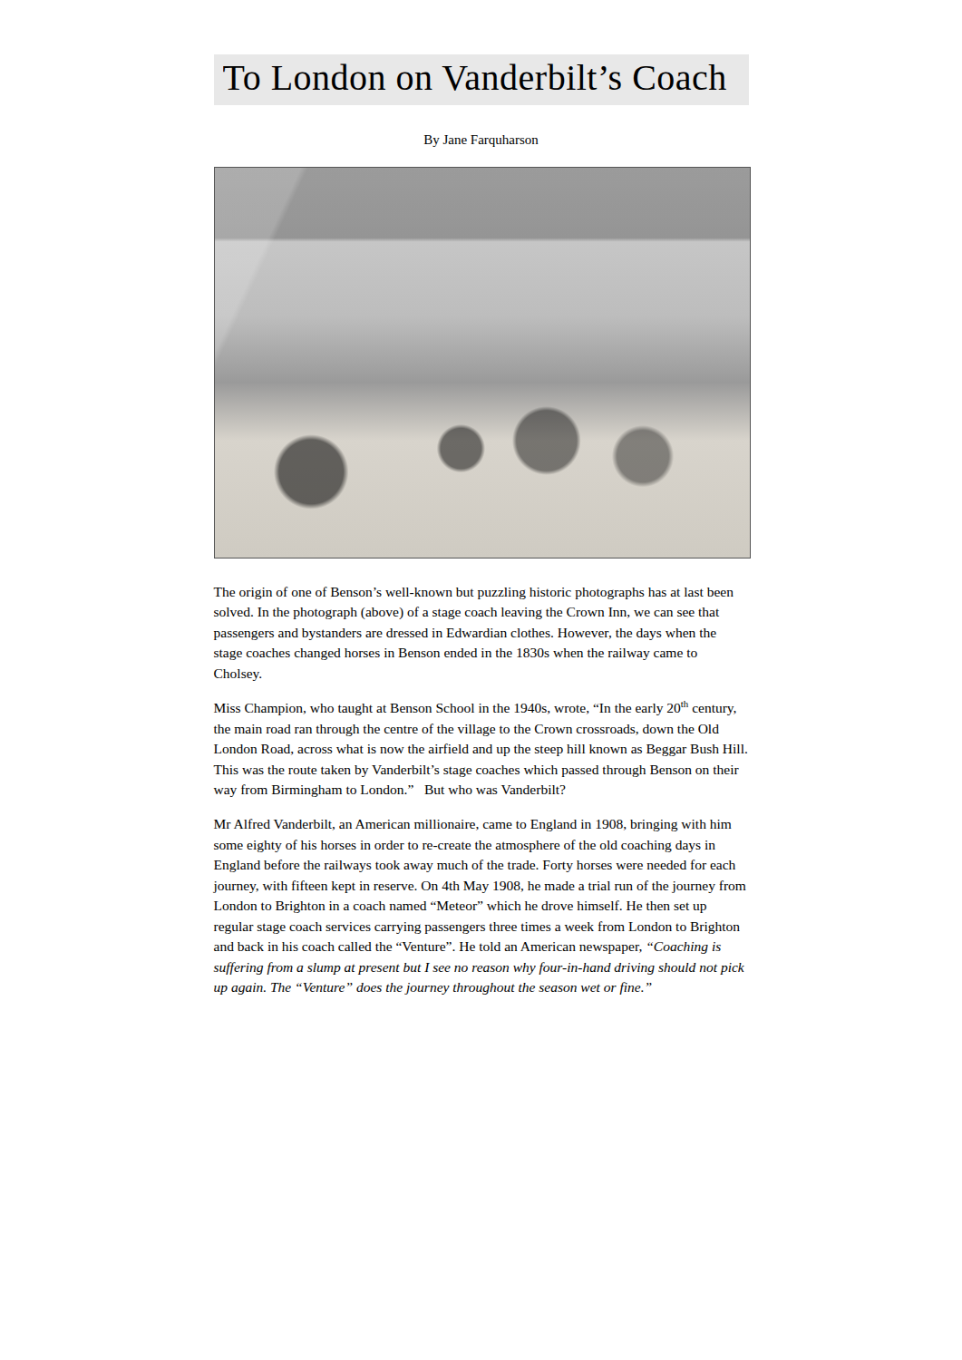To London on Vanderbilt’s Coach
By Jane Farquharson
The origin of one of Benson’s well-known but puzzling historic photographs has at last been solved. In the photograph (above) of a stage coach leaving the Crown Inn, we can see that passengers and bystanders are dressed in Edwardian clothes. However, the days when the stage coaches changed horses in Benson ended in the 1830s when the railway came to Cholsey.
Miss Champion, who taught at Benson School in the 1940s, wrote, “In the early 20th century, the main road ran through the centre of the village to the Crown crossroads, down the Old London Road, across what is now the airfield and up the steep hill known as Beggar Bush Hill. This was the route taken by Vanderbilt’s stage coaches which passed through Benson on their way from Birmingham to London.” But who was Vanderbilt?
Mr Alfred Vanderbilt, an American millionaire, came to England in 1908, bringing with him some eighty of his horses in order to re-create the atmosphere of the old coaching days in England before the railways took away much of the trade. Forty horses were needed for each journey, with fifteen kept in reserve. On 4th May 1908, he made a trial run of the journey from London to Brighton in a coach named “Meteor” which he drove himself. He then set up regular stage coach services carrying passengers three times a week from London to Brighton and back in his coach called the “Venture”. He told an American newspaper, “Coaching is suffering from a slump at present but I see no reason why four-in-hand driving should not pick up again. The “Venture” does the journey throughout the season wet or fine.”